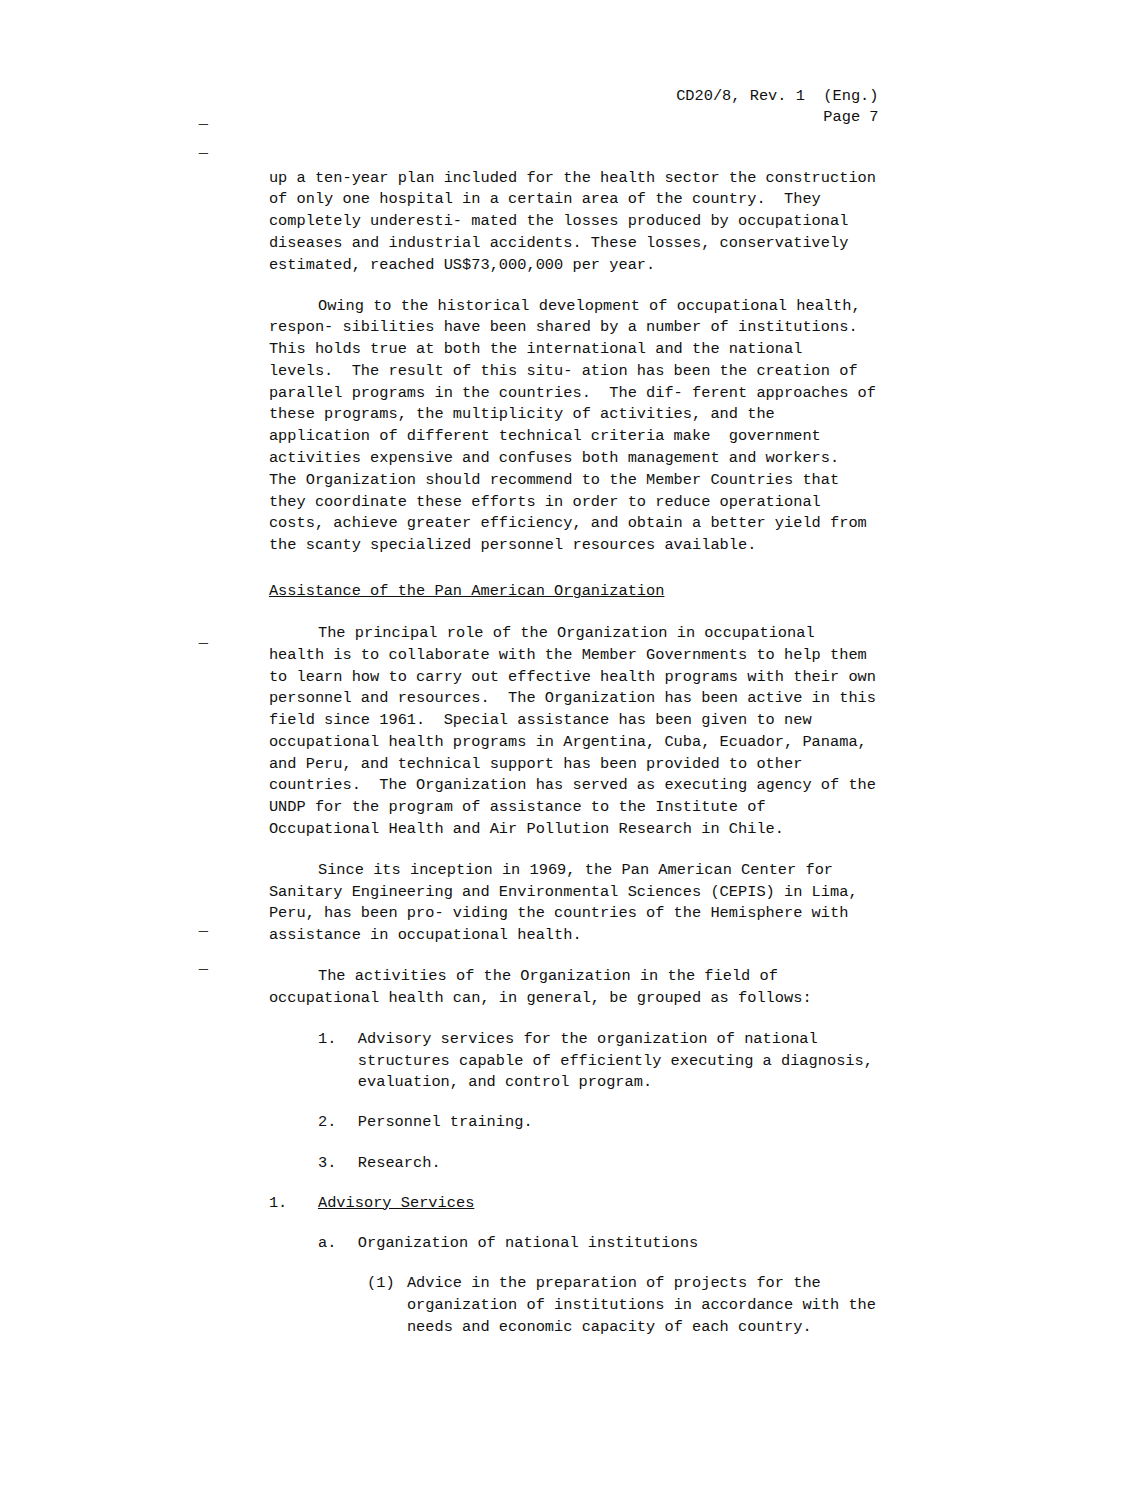—
—
—
—
—
CD20/8, Rev. 1 (Eng.)
Page 7
up a ten-year plan included for the health sector the construction of only one hospital in a certain area of the country. They completely underesti- mated the losses produced by occupational diseases and industrial accidents. These losses, conservatively estimated, reached US$73,000,000 per year.
Owing to the historical development of occupational health, respon- sibilities have been shared by a number of institutions. This holds true at both the international and the national levels. The result of this situ- ation has been the creation of parallel programs in the countries. The dif- ferent approaches of these programs, the multiplicity of activities, and the application of different technical criteria make government activities expensive and confuses both management and workers. The Organization should recommend to the Member Countries that they coordinate these efforts in order to reduce operational costs, achieve greater efficiency, and obtain a better yield from the scanty specialized personnel resources available.
Assistance of the Pan American Organization
The principal role of the Organization in occupational health is to collaborate with the Member Governments to help them to learn how to carry out effective health programs with their own personnel and resources. The Organization has been active in this field since 1961. Special assistance has been given to new occupational health programs in Argentina, Cuba, Ecuador, Panama, and Peru, and technical support has been provided to other countries. The Organization has served as executing agency of the UNDP for the program of assistance to the Institute of Occupational Health and Air Pollution Research in Chile.
Since its inception in 1969, the Pan American Center for Sanitary Engineering and Environmental Sciences (CEPIS) in Lima, Peru, has been pro- viding the countries of the Hemisphere with assistance in occupational health.
The activities of the Organization in the field of occupational health can, in general, be grouped as follows:
1.
Advisory services for the organization of national structures capable of efficiently executing a diagnosis, evaluation, and control program.
2.
Personnel training.
3.
Research.
1.
Advisory Services
a.
Organization of national institutions
(1)
Advice in the preparation of projects for the organization of institutions in accordance with the needs and economic capacity of each country.